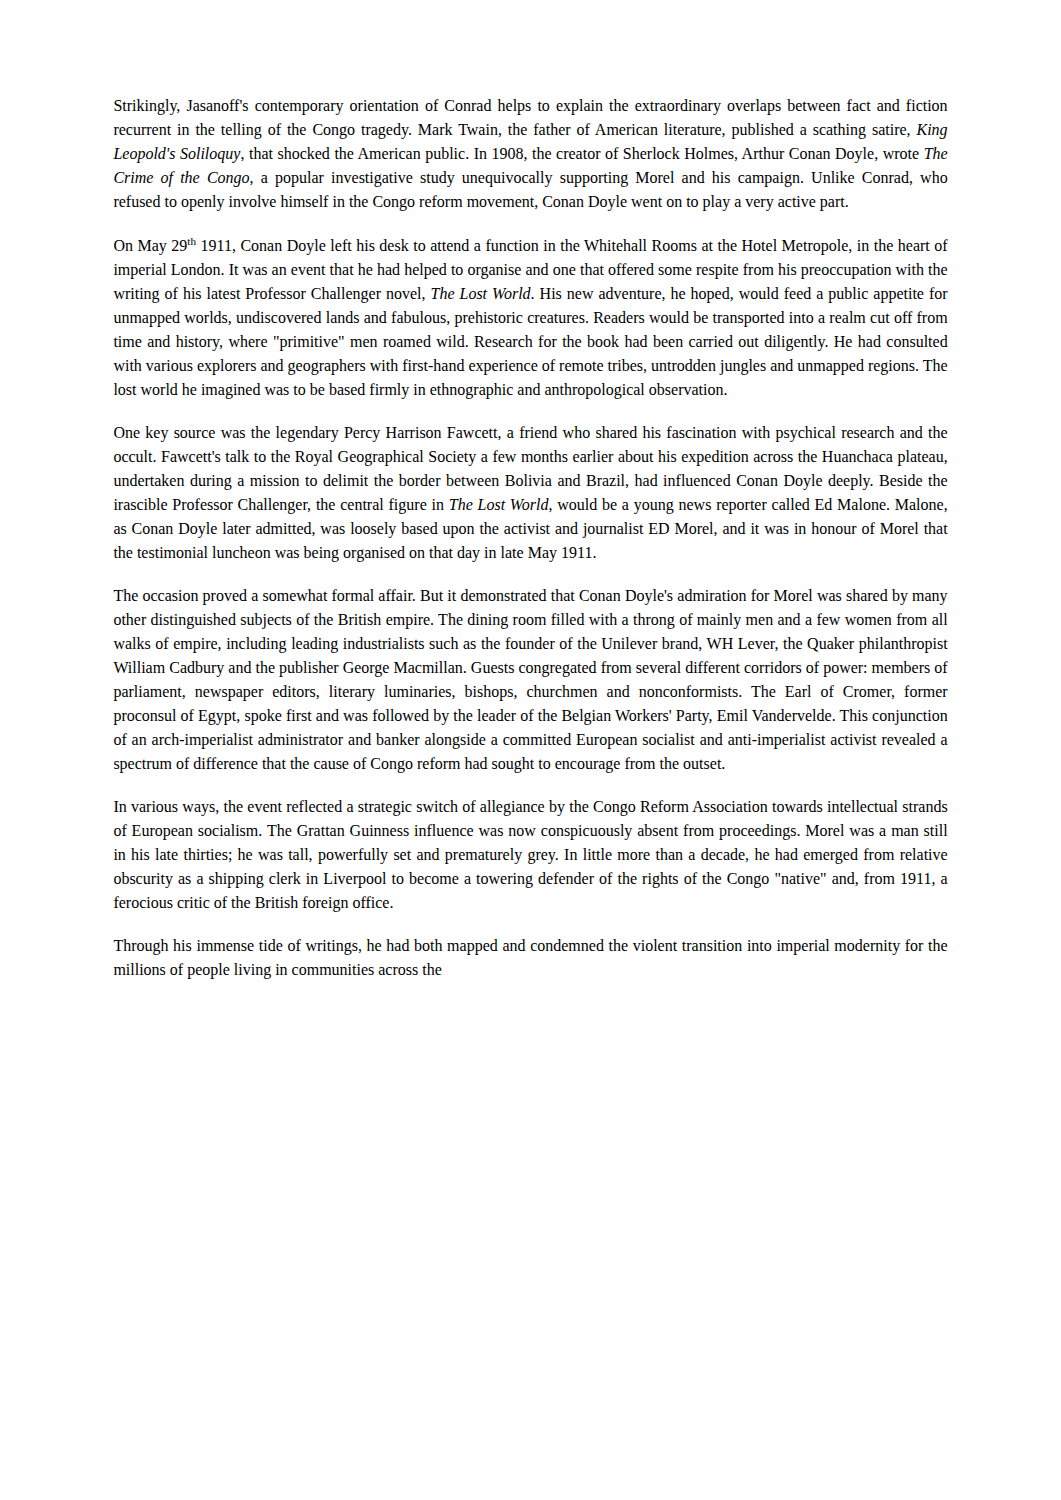Strikingly, Jasanoff's contemporary orientation of Conrad helps to explain the extraordinary overlaps between fact and fiction recurrent in the telling of the Congo tragedy. Mark Twain, the father of American literature, published a scathing satire, King Leopold's Soliloquy, that shocked the American public. In 1908, the creator of Sherlock Holmes, Arthur Conan Doyle, wrote The Crime of the Congo, a popular investigative study unequivocally supporting Morel and his campaign. Unlike Conrad, who refused to openly involve himself in the Congo reform movement, Conan Doyle went on to play a very active part.
On May 29th 1911, Conan Doyle left his desk to attend a function in the Whitehall Rooms at the Hotel Metropole, in the heart of imperial London. It was an event that he had helped to organise and one that offered some respite from his preoccupation with the writing of his latest Professor Challenger novel, The Lost World. His new adventure, he hoped, would feed a public appetite for unmapped worlds, undiscovered lands and fabulous, prehistoric creatures. Readers would be transported into a realm cut off from time and history, where "primitive" men roamed wild. Research for the book had been carried out diligently. He had consulted with various explorers and geographers with first-hand experience of remote tribes, untrodden jungles and unmapped regions. The lost world he imagined was to be based firmly in ethnographic and anthropological observation.
One key source was the legendary Percy Harrison Fawcett, a friend who shared his fascination with psychical research and the occult. Fawcett's talk to the Royal Geographical Society a few months earlier about his expedition across the Huanchaca plateau, undertaken during a mission to delimit the border between Bolivia and Brazil, had influenced Conan Doyle deeply. Beside the irascible Professor Challenger, the central figure in The Lost World, would be a young news reporter called Ed Malone. Malone, as Conan Doyle later admitted, was loosely based upon the activist and journalist ED Morel, and it was in honour of Morel that the testimonial luncheon was being organised on that day in late May 1911.
The occasion proved a somewhat formal affair. But it demonstrated that Conan Doyle's admiration for Morel was shared by many other distinguished subjects of the British empire. The dining room filled with a throng of mainly men and a few women from all walks of empire, including leading industrialists such as the founder of the Unilever brand, WH Lever, the Quaker philanthropist William Cadbury and the publisher George Macmillan. Guests congregated from several different corridors of power: members of parliament, newspaper editors, literary luminaries, bishops, churchmen and nonconformists. The Earl of Cromer, former proconsul of Egypt, spoke first and was followed by the leader of the Belgian Workers' Party, Emil Vandervelde. This conjunction of an arch-imperialist administrator and banker alongside a committed European socialist and anti-imperialist activist revealed a spectrum of difference that the cause of Congo reform had sought to encourage from the outset.
In various ways, the event reflected a strategic switch of allegiance by the Congo Reform Association towards intellectual strands of European socialism. The Grattan Guinness influence was now conspicuously absent from proceedings. Morel was a man still in his late thirties; he was tall, powerfully set and prematurely grey. In little more than a decade, he had emerged from relative obscurity as a shipping clerk in Liverpool to become a towering defender of the rights of the Congo "native" and, from 1911, a ferocious critic of the British foreign office.
Through his immense tide of writings, he had both mapped and condemned the violent transition into imperial modernity for the millions of people living in communities across the